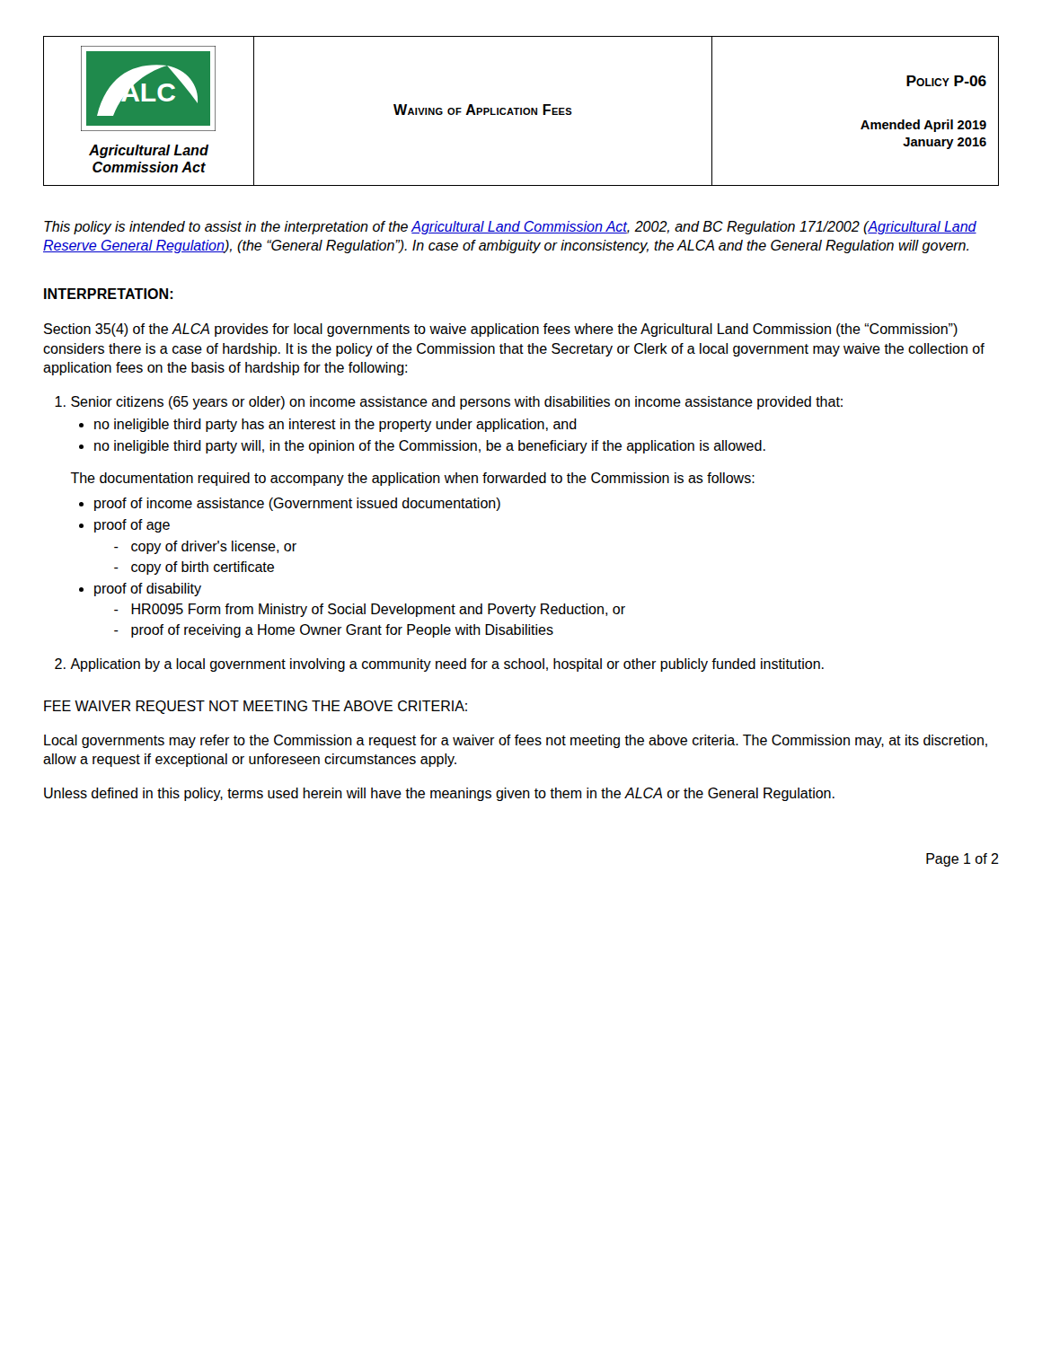| ALC Agricultural Land Commission Act | Waiving of Application Fees | Policy P-06 Amended April 2019 January 2016 |
This policy is intended to assist in the interpretation of the Agricultural Land Commission Act, 2002, and BC Regulation 171/2002 (Agricultural Land Reserve General Regulation), (the “General Regulation”). In case of ambiguity or inconsistency, the ALCA and the General Regulation will govern.
INTERPRETATION:
Section 35(4) of the ALCA provides for local governments to waive application fees where the Agricultural Land Commission (the “Commission”) considers there is a case of hardship. It is the policy of the Commission that the Secretary or Clerk of a local government may waive the collection of application fees on the basis of hardship for the following:
Senior citizens (65 years or older) on income assistance and persons with disabilities on income assistance provided that:
no ineligible third party has an interest in the property under application, and
no ineligible third party will, in the opinion of the Commission, be a beneficiary if the application is allowed.
The documentation required to accompany the application when forwarded to the Commission is as follows:
proof of income assistance (Government issued documentation)
proof of age
copy of driver's license, or
copy of birth certificate
proof of disability
HR0095 Form from Ministry of Social Development and Poverty Reduction, or
proof of receiving a Home Owner Grant for People with Disabilities
Application by a local government involving a community need for a school, hospital or other publicly funded institution.
FEE WAIVER REQUEST NOT MEETING THE ABOVE CRITERIA:
Local governments may refer to the Commission a request for a waiver of fees not meeting the above criteria. The Commission may, at its discretion, allow a request if exceptional or unforeseen circumstances apply.
Unless defined in this policy, terms used herein will have the meanings given to them in the ALCA or the General Regulation.
Page 1 of 2